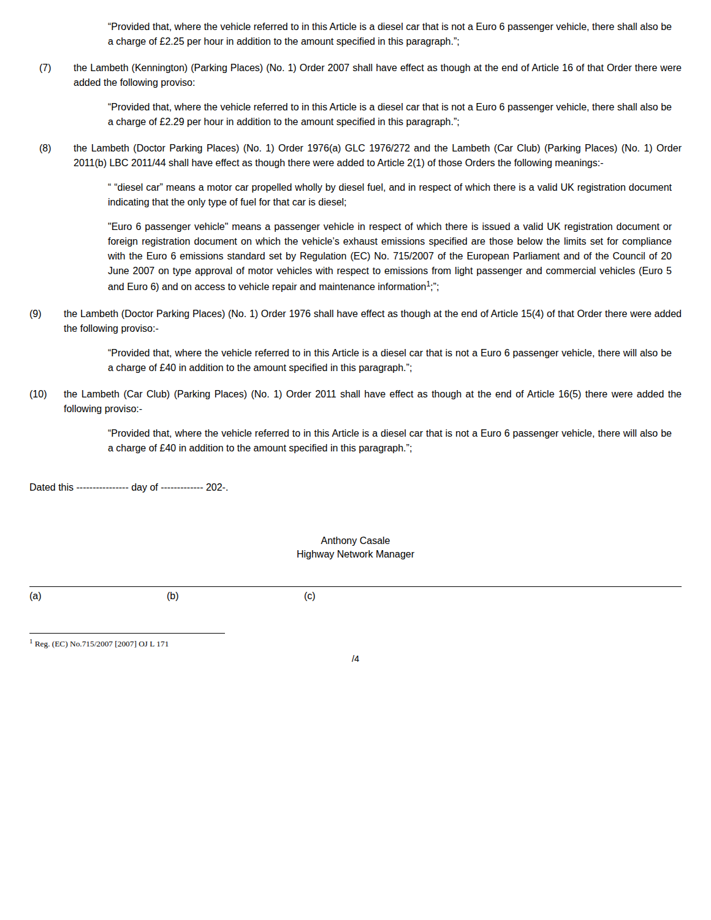“Provided that, where the vehicle referred to in this Article is a diesel car that is not a Euro 6 passenger vehicle, there shall also be a charge of £2.25 per hour in addition to the amount specified in this paragraph.”;
(7)
the Lambeth (Kennington) (Parking Places) (No. 1) Order 2007 shall have effect as though at the end of Article 16 of that Order there were added the following proviso:
“Provided that, where the vehicle referred to in this Article is a diesel car that is not a Euro 6 passenger vehicle, there shall also be a charge of £2.29 per hour in addition to the amount specified in this paragraph.”;
(8)
the Lambeth (Doctor Parking Places) (No. 1) Order 1976(a) GLC 1976/272 and the Lambeth (Car Club) (Parking Places) (No. 1) Order 2011(b) LBC 2011/44 shall have effect as though there were added to Article 2(1) of those Orders the following meanings:-
“ “diesel car” means a motor car propelled wholly by diesel fuel, and in respect of which there is a valid UK registration document indicating that the only type of fuel for that car is diesel;
"Euro 6 passenger vehicle" means a passenger vehicle in respect of which there is issued a valid UK registration document or foreign registration document on which the vehicle’s exhaust emissions specified are those below the limits set for compliance with the Euro 6 emissions standard set by Regulation (EC) No. 715/2007 of the European Parliament and of the Council of 20 June 2007 on type approval of motor vehicles with respect to emissions from light passenger and commercial vehicles (Euro 5 and Euro 6) and on access to vehicle repair and maintenance information1;”;
(9)
the Lambeth (Doctor Parking Places) (No. 1) Order 1976 shall have effect as though at the end of Article 15(4) of that Order there were added the following proviso:-
“Provided that, where the vehicle referred to in this Article is a diesel car that is not a Euro 6 passenger vehicle, there will also be a charge of £40 in addition to the amount specified in this paragraph.”;
(10)
the Lambeth (Car Club) (Parking Places) (No. 1) Order 2011 shall have effect as though at the end of Article 16(5) there were added the following proviso:-
“Provided that, where the vehicle referred to in this Article is a diesel car that is not a Euro 6 passenger vehicle, there will also be a charge of £40 in addition to the amount specified in this paragraph.”;
Dated this ---------------- day of ------------- 202-.
Anthony Casale
Highway Network Manager
(a) (b) (c)
1 Reg. (EC) No.715/2007 [2007] OJ L 171
/4